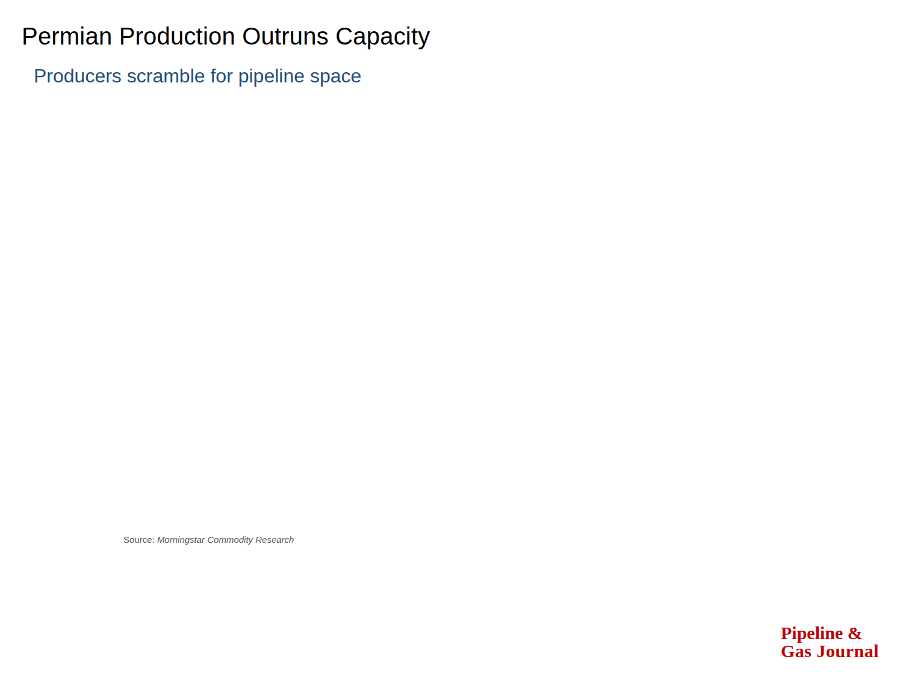Permian Production Outruns Capacity
Producers scramble for pipeline space
Source: Morningstar Commodity Research
Pipeline & Gas Journal